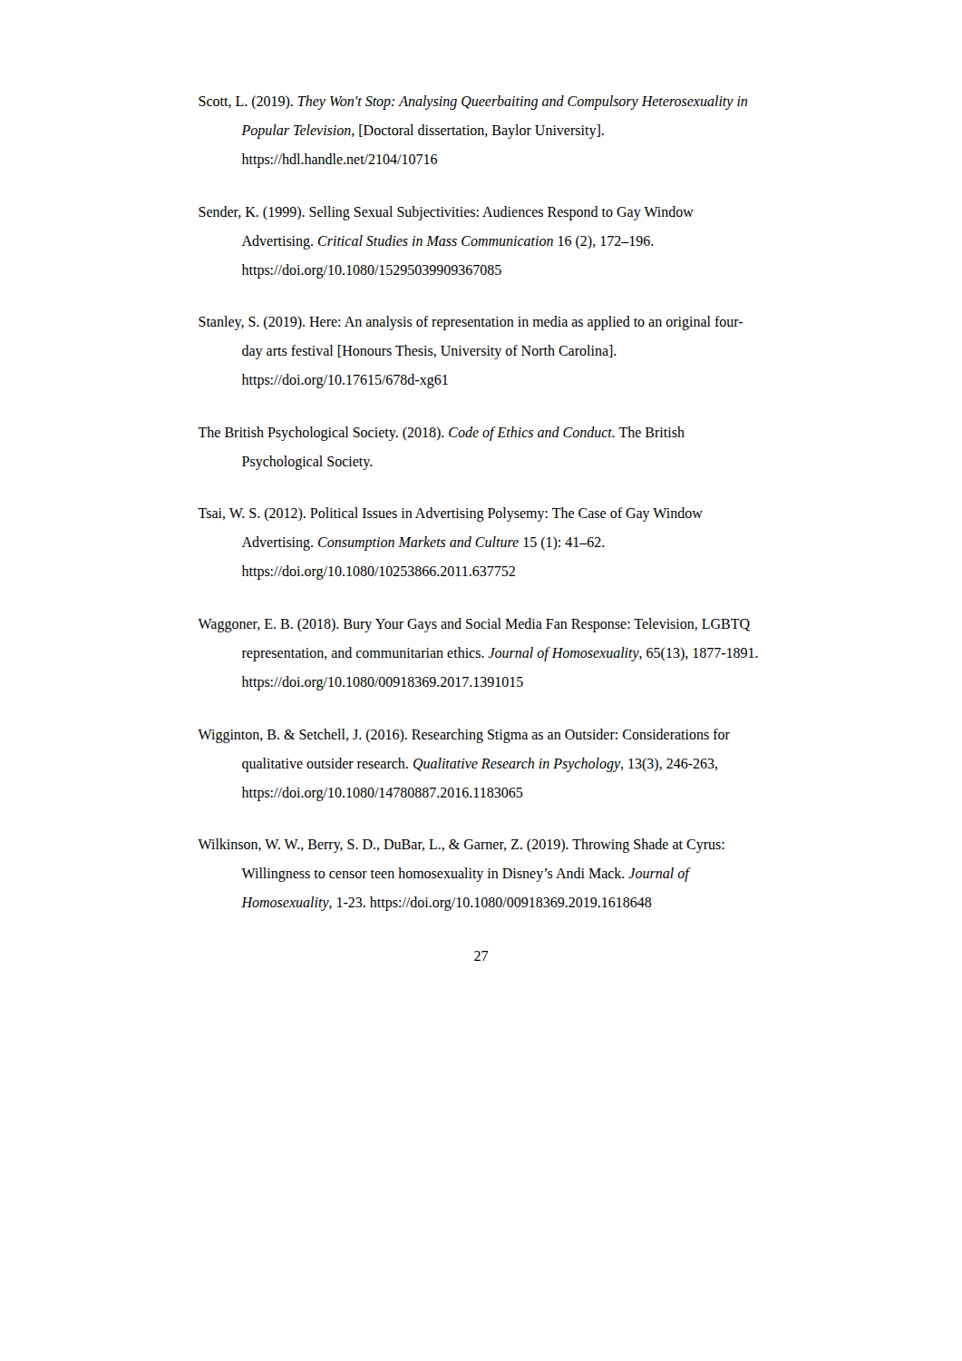Scott, L. (2019). They Won't Stop: Analysing Queerbaiting and Compulsory Heterosexuality in Popular Television, [Doctoral dissertation, Baylor University]. https://hdl.handle.net/2104/10716
Sender, K. (1999). Selling Sexual Subjectivities: Audiences Respond to Gay Window Advertising. Critical Studies in Mass Communication 16 (2), 172–196. https://doi.org/10.1080/15295039909367085
Stanley, S. (2019). Here: An analysis of representation in media as applied to an original four-day arts festival [Honours Thesis, University of North Carolina]. https://doi.org/10.17615/678d-xg61
The British Psychological Society. (2018). Code of Ethics and Conduct. The British Psychological Society.
Tsai, W. S. (2012). Political Issues in Advertising Polysemy: The Case of Gay Window Advertising. Consumption Markets and Culture 15 (1): 41–62. https://doi.org/10.1080/10253866.2011.637752
Waggoner, E. B. (2018). Bury Your Gays and Social Media Fan Response: Television, LGBTQ representation, and communitarian ethics. Journal of Homosexuality, 65(13), 1877-1891. https://doi.org/10.1080/00918369.2017.1391015
Wigginton, B. & Setchell, J. (2016). Researching Stigma as an Outsider: Considerations for qualitative outsider research. Qualitative Research in Psychology, 13(3), 246-263, https://doi.org/10.1080/14780887.2016.1183065
Wilkinson, W. W., Berry, S. D., DuBar, L., & Garner, Z. (2019). Throwing Shade at Cyrus: Willingness to censor teen homosexuality in Disney’s Andi Mack. Journal of Homosexuality, 1-23. https://doi.org/10.1080/00918369.2019.1618648
27